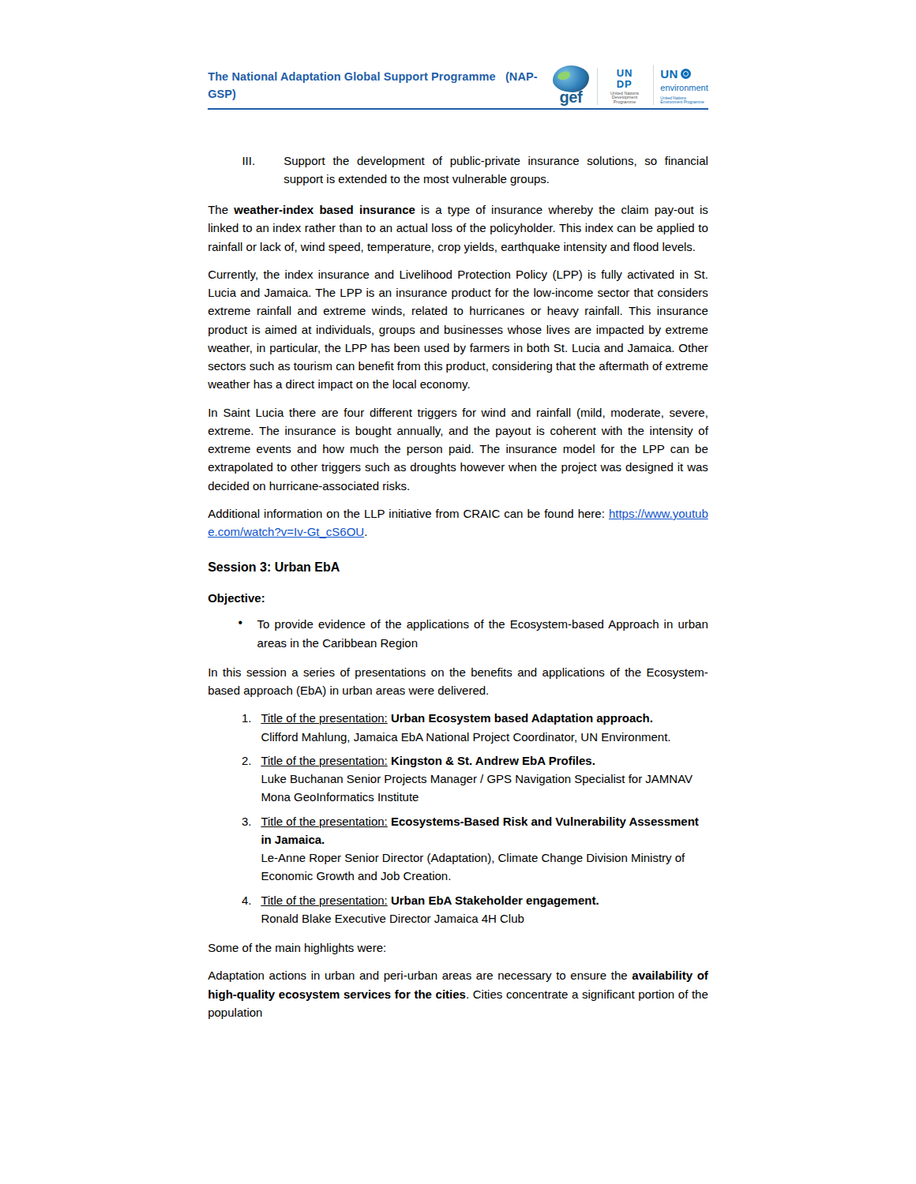The National Adaptation Global Support Programme (NAP-GSP)
gef
UN
DP
United Nations Development Programme
UN
environment
United Nations
Environment Programme
III.
Support the development of public-private insurance solutions, so financial support is extended to the most vulnerable groups.
The weather-index based insurance is a type of insurance whereby the claim pay-out is linked to an index rather than to an actual loss of the policyholder. This index can be applied to rainfall or lack of, wind speed, temperature, crop yields, earthquake intensity and flood levels.
Currently, the index insurance and Livelihood Protection Policy (LPP) is fully activated in St. Lucia and Jamaica. The LPP is an insurance product for the low-income sector that considers extreme rainfall and extreme winds, related to hurricanes or heavy rainfall. This insurance product is aimed at individuals, groups and businesses whose lives are impacted by extreme weather, in particular, the LPP has been used by farmers in both St. Lucia and Jamaica. Other sectors such as tourism can benefit from this product, considering that the aftermath of extreme weather has a direct impact on the local economy.
In Saint Lucia there are four different triggers for wind and rainfall (mild, moderate, severe, extreme. The insurance is bought annually, and the payout is coherent with the intensity of extreme events and how much the person paid. The insurance model for the LPP can be extrapolated to other triggers such as droughts however when the project was designed it was decided on hurricane-associated risks.
Additional information on the LLP initiative from CRAIC can be found here: https://www.youtube.com/watch?v=Iv-Gt_cS6OU.
Session 3: Urban EbA
Objective:
To provide evidence of the applications of the Ecosystem-based Approach in urban areas in the Caribbean Region
In this session a series of presentations on the benefits and applications of the Ecosystem-based approach (EbA) in urban areas were delivered.
Title of the presentation: Urban Ecosystem based Adaptation approach.
Clifford Mahlung, Jamaica EbA National Project Coordinator, UN Environment.
Title of the presentation: Kingston & St. Andrew EbA Profiles.
Luke Buchanan Senior Projects Manager / GPS Navigation Specialist for JAMNAV Mona GeoInformatics Institute
Title of the presentation: Ecosystems-Based Risk and Vulnerability Assessment in Jamaica.
Le-Anne Roper Senior Director (Adaptation), Climate Change Division Ministry of Economic Growth and Job Creation.
Title of the presentation: Urban EbA Stakeholder engagement.
Ronald Blake Executive Director Jamaica 4H Club
Some of the main highlights were:
Adaptation actions in urban and peri-urban areas are necessary to ensure the availability of high-quality ecosystem services for the cities. Cities concentrate a significant portion of the population